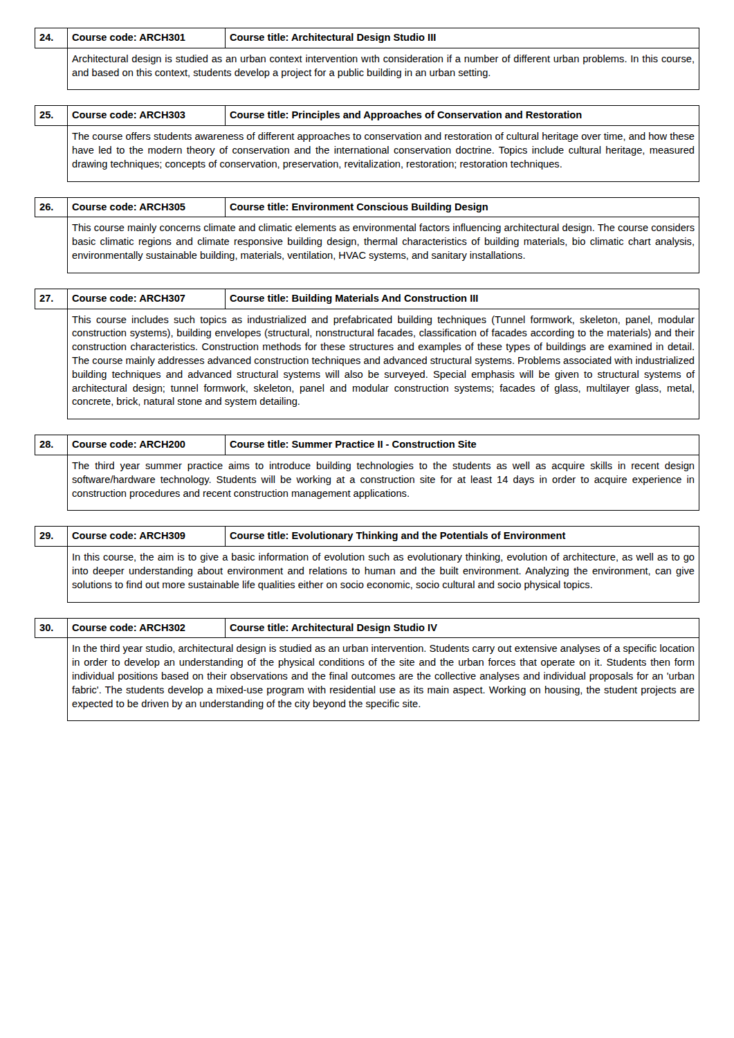| 24. | Course code: ARCH301 | Course title: Architectural Design Studio III |
| | Architectural design is studied as an urban context intervention wıth consideration if a number of different urban problems. In this course, and based on this context, students develop a project for a public building in an urban setting. |
| 25. | Course code: ARCH303 | Course title: Principles and Approaches of Conservation and Restoration |
| | The course offers students awareness of different approaches to conservation and restoration of cultural heritage over time, and how these have led to the modern theory of conservation and the international conservation doctrine. Topics include cultural heritage, measured drawing techniques; concepts of conservation, preservation, revitalization, restoration; restoration techniques. |
| 26. | Course code: ARCH305 | Course title: Environment Conscious Building Design |
| | This course mainly concerns climate and climatic elements as environmental factors influencing architectural design. The course considers basic climatic regions and climate responsive building design, thermal characteristics of building materials, bio climatic chart analysis, environmentally sustainable building, materials, ventilation, HVAC systems, and sanitary installations. |
| 27. | Course code: ARCH307 | Course title: Building Materials And Construction III |
| | This course includes such topics as industrialized and prefabricated building techniques (Tunnel formwork, skeleton, panel, modular construction systems), building envelopes (structural, nonstructural facades, classification of facades according to the materials) and their construction characteristics. Construction methods for these structures and examples of these types of buildings are examined in detail. The course mainly addresses advanced construction techniques and advanced structural systems. Problems associated with industrialized building techniques and advanced structural systems will also be surveyed. Special emphasis will be given to structural systems of architectural design; tunnel formwork, skeleton, panel and modular construction systems; facades of glass, multilayer glass, metal, concrete, brick, natural stone and system detailing. |
| 28. | Course code: ARCH200 | Course title: Summer Practice II - Construction Site |
| | The third year summer practice aims to introduce building technologies to the students as well as acquire skills in recent design software/hardware technology. Students will be working at a construction site for at least 14 days in order to acquire experience in construction procedures and recent construction management applications. |
| 29. | Course code: ARCH309 | Course title: Evolutionary Thinking and the Potentials of Environment |
| | In this course, the aim is to give a basic information of evolution such as evolutionary thinking, evolution of architecture, as well as to go into deeper understanding about environment and relations to human and the built environment. Analyzing the environment, can give solutions to find out more sustainable life qualities either on socio economic, socio cultural and socio physical topics. |
| 30. | Course code: ARCH302 | Course title: Architectural Design Studio IV |
| | In the third year studio, architectural design is studied as an urban intervention. Students carry out extensive analyses of a specific location in order to develop an understanding of the physical conditions of the site and the urban forces that operate on it. Students then form individual positions based on their observations and the final outcomes are the collective analyses and individual proposals for an 'urban fabric'. The students develop a mixed-use program with residential use as its main aspect. Working on housing, the student projects are expected to be driven by an understanding of the city beyond the specific site. |